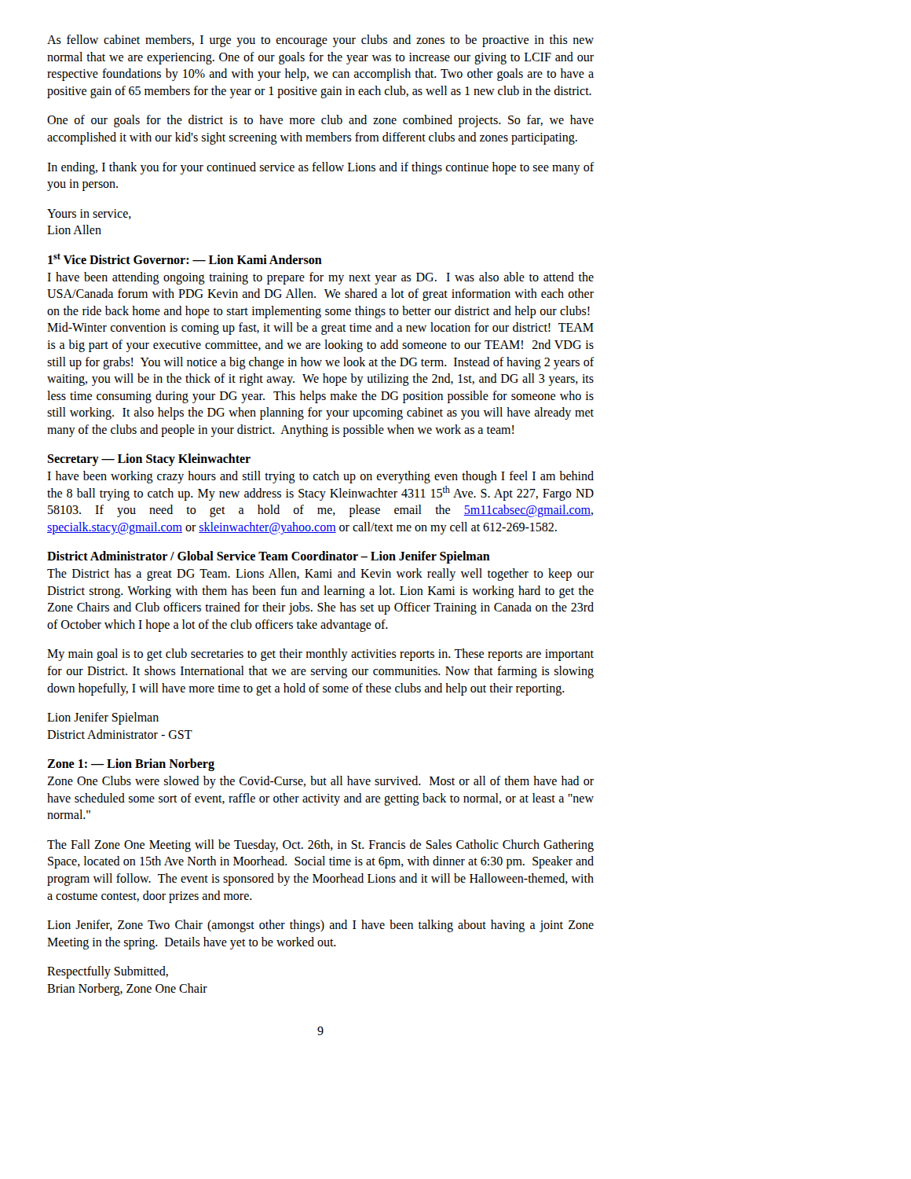As fellow cabinet members, I urge you to encourage your clubs and zones to be proactive in this new normal that we are experiencing. One of our goals for the year was to increase our giving to LCIF and our respective foundations by 10% and with your help, we can accomplish that. Two other goals are to have a positive gain of 65 members for the year or 1 positive gain in each club, as well as 1 new club in the district.
One of our goals for the district is to have more club and zone combined projects. So far, we have accomplished it with our kid's sight screening with members from different clubs and zones participating.
In ending, I thank you for your continued service as fellow Lions and if things continue hope to see many of you in person.
Yours in service,
Lion Allen
1st Vice District Governor: — Lion Kami Anderson
I have been attending ongoing training to prepare for my next year as DG. I was also able to attend the USA/Canada forum with PDG Kevin and DG Allen. We shared a lot of great information with each other on the ride back home and hope to start implementing some things to better our district and help our clubs! Mid-Winter convention is coming up fast, it will be a great time and a new location for our district! TEAM is a big part of your executive committee, and we are looking to add someone to our TEAM! 2nd VDG is still up for grabs! You will notice a big change in how we look at the DG term. Instead of having 2 years of waiting, you will be in the thick of it right away. We hope by utilizing the 2nd, 1st, and DG all 3 years, its less time consuming during your DG year. This helps make the DG position possible for someone who is still working. It also helps the DG when planning for your upcoming cabinet as you will have already met many of the clubs and people in your district. Anything is possible when we work as a team!
Secretary — Lion Stacy Kleinwachter
I have been working crazy hours and still trying to catch up on everything even though I feel I am behind the 8 ball trying to catch up. My new address is Stacy Kleinwachter 4311 15th Ave. S. Apt 227, Fargo ND 58103. If you need to get a hold of me, please email the 5m11cabsec@gmail.com, specialk.stacy@gmail.com or skleinwachter@yahoo.com or call/text me on my cell at 612-269-1582.
District Administrator / Global Service Team Coordinator – Lion Jenifer Spielman
The District has a great DG Team. Lions Allen, Kami and Kevin work really well together to keep our District strong. Working with them has been fun and learning a lot. Lion Kami is working hard to get the Zone Chairs and Club officers trained for their jobs. She has set up Officer Training in Canada on the 23rd of October which I hope a lot of the club officers take advantage of.
My main goal is to get club secretaries to get their monthly activities reports in. These reports are important for our District. It shows International that we are serving our communities. Now that farming is slowing down hopefully, I will have more time to get a hold of some of these clubs and help out their reporting.
Lion Jenifer Spielman
District Administrator - GST
Zone 1: — Lion Brian Norberg
Zone One Clubs were slowed by the Covid-Curse, but all have survived. Most or all of them have had or have scheduled some sort of event, raffle or other activity and are getting back to normal, or at least a "new normal."
The Fall Zone One Meeting will be Tuesday, Oct. 26th, in St. Francis de Sales Catholic Church Gathering Space, located on 15th Ave North in Moorhead. Social time is at 6pm, with dinner at 6:30 pm. Speaker and program will follow. The event is sponsored by the Moorhead Lions and it will be Halloween-themed, with a costume contest, door prizes and more.
Lion Jenifer, Zone Two Chair (amongst other things) and I have been talking about having a joint Zone Meeting in the spring. Details have yet to be worked out.
Respectfully Submitted,
Brian Norberg, Zone One Chair
9